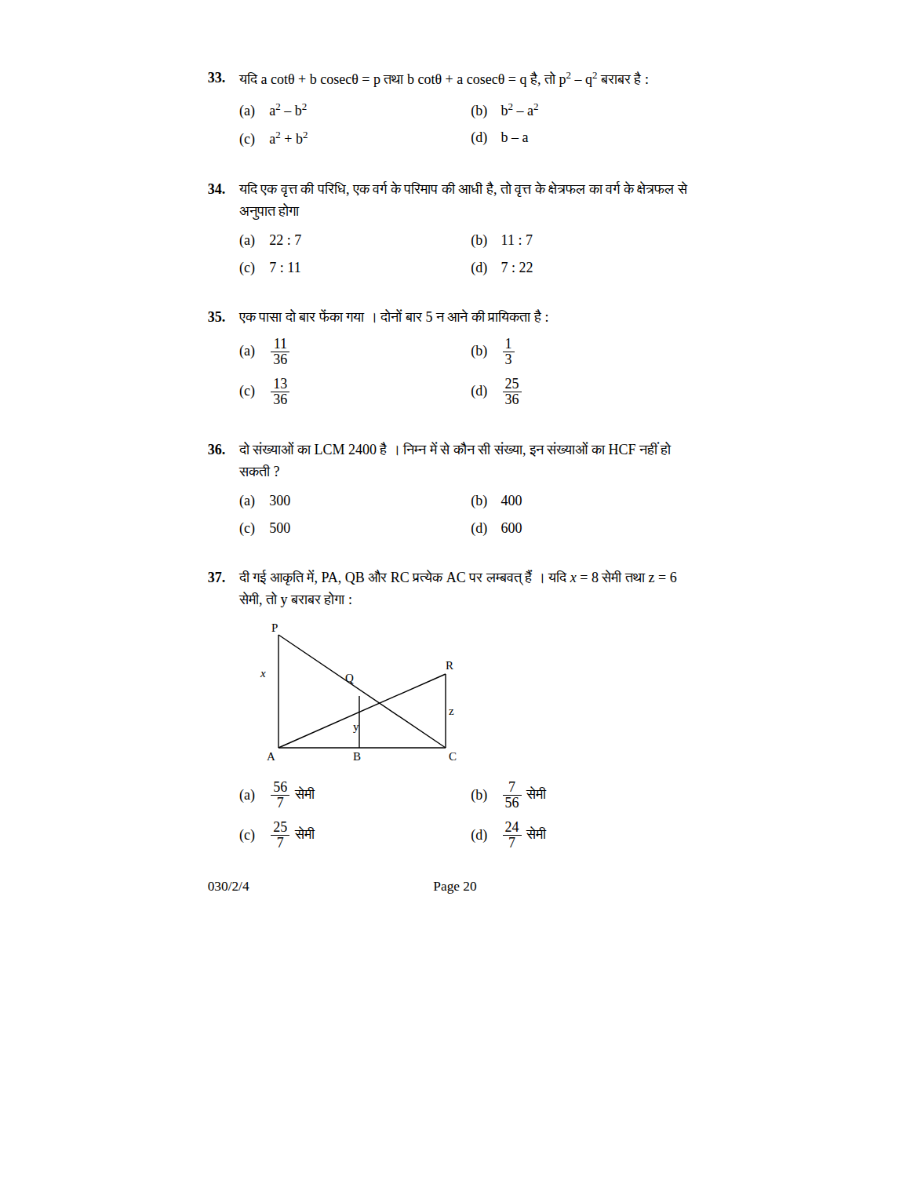33.
यदि a cotθ + b cosecθ = p तथा b cotθ + a cosecθ = q है, तो p2 – q2 बराबर है :
(a) a2 – b2
(b) b2 – a2
(c) a2 + b2
(d) b – a
34.
यदि एक वृत्त की परिधि, एक वर्ग के परिमाप की आधी है, तो वृत्त के क्षेत्रफल का वर्ग के क्षेत्रफल से अनुपात होगा
(a) 22 : 7
(b) 11 : 7
(c) 7 : 11
(d) 7 : 22
35.
एक पासा दो बार फेंका गया । दोनों बार 5 न आने की प्रायिकता है :
(a) 1136
(b) 13
(c) 1336
(d) 2536
36.
दो संख्याओं का LCM 2400 है । निम्न में से कौन सी संख्या, इन संख्याओं का HCF नहीं हो सकती ?
(a) 300
(b) 400
(c) 500
(d) 600
37.
दी गई आकृति में, PA, QB और RC प्रत्येक AC पर लम्बवत् हैं । यदि x = 8 सेमी तथा z = 6 सेमी, तो y बराबर होगा :
P x A B C R z Q y
(a) 567 सेमी
(b) 756 सेमी
(c) 257 सेमी
(d) 247 सेमी
030/2/4 Page 20